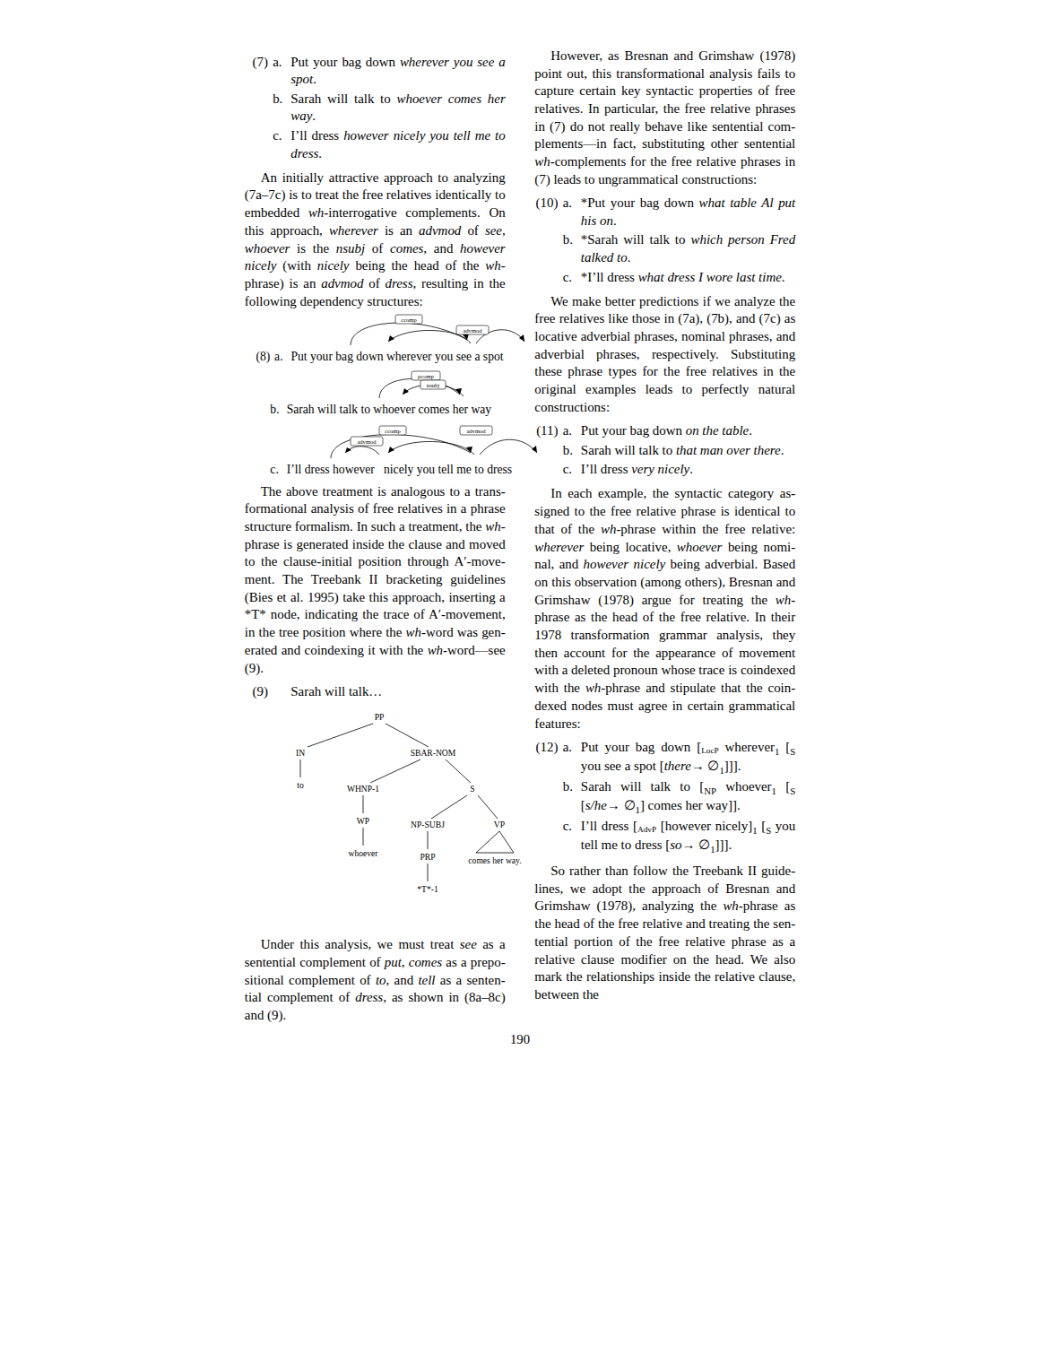(7)
a.
Put your bag down wherever you see a spot.
b.
Sarah will talk to whoever comes her way.
c.
I’ll dress however nicely you tell me to dress.
An initially attractive approach to analyzing (7a–7c) is to treat the free relatives identically to embedded wh-interrogative complements. On this approach, wherever is an advmod of see, whoever is the nsubj of comes, and however nicely (with nicely being the head of the wh-phrase) is an advmod of dress, resulting in the following dependency structures:
ccomp advmod
(8) a. Put your bag down wherever you see a spot
pcomp nsubj
b. Sarah will talk to whoever comes her way
ccomp advmod advmod
c. I’ll dress however nicely you tell me to dress
The above treatment is analogous to a transformational analysis of free relatives in a phrase structure formalism. In such a treatment, the wh-phrase is generated inside the clause and moved to the clause-initial position through A′-movement. The Treebank II bracketing guidelines (Bies et al. 1995) take this approach, inserting a *T* node, indicating the trace of A′-movement, in the tree position where the wh-word was generated and coindexing it with the wh-word—see (9).
(9)
Sarah will talk…
PP IN to SBAR-NOM WHNP-1 WP whoever S NP-SUBJ PRP *T*-1 VP comes her way.
Under this analysis, we must treat see as a sentential complement of put, comes as a prepositional complement of to, and tell as a sentential complement of dress, as shown in (8a–8c) and (9).
However, as Bresnan and Grimshaw (1978) point out, this transformational analysis fails to capture certain key syntactic properties of free relatives. In particular, the free relative phrases in (7) do not really behave like sentential complements—in fact, substituting other sentential wh-complements for the free relative phrases in (7) leads to ungrammatical constructions:
(10)
a.
*Put your bag down what table Al put his on.
b.
*Sarah will talk to which person Fred talked to.
c.
*I’ll dress what dress I wore last time.
We make better predictions if we analyze the free relatives like those in (7a), (7b), and (7c) as locative adverbial phrases, nominal phrases, and adverbial phrases, respectively. Substituting these phrase types for the free relatives in the original examples leads to perfectly natural constructions:
(11)
a.
Put your bag down on the table.
b.
Sarah will talk to that man over there.
c.
I’ll dress very nicely.
In each example, the syntactic category assigned to the free relative phrase is identical to that of the wh-phrase within the free relative: wherever being locative, whoever being nominal, and however nicely being adverbial. Based on this observation (among others), Bresnan and Grimshaw (1978) argue for treating the wh-phrase as the head of the free relative. In their 1978 transformation grammar analysis, they then account for the appearance of movement with a deleted pronoun whose trace is coindexed with the wh-phrase and stipulate that the coindexed nodes must agree in certain grammatical features:
(12)
a.
Put your bag down [LocP wherever1 [S you see a spot [there→ ∅1]]].
b.
Sarah will talk to [NP whoever1 [S [s/he→ ∅1] comes her way]].
c.
I’ll dress [AdvP [however nicely]1 [S you tell me to dress [so→ ∅1]]].
So rather than follow the Treebank II guidelines, we adopt the approach of Bresnan and Grimshaw (1978), analyzing the wh-phrase as the head of the free relative and treating the sentential portion of the free relative phrase as a relative clause modifier on the head. We also mark the relationships inside the relative clause, between the
190